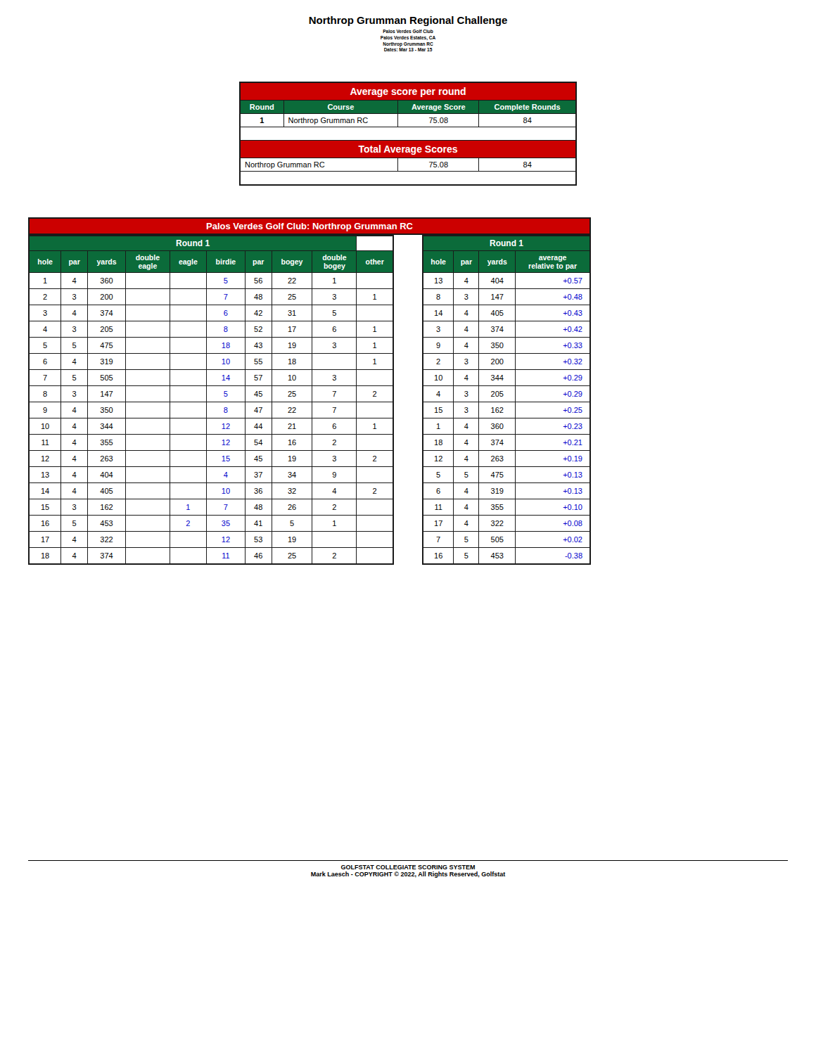Northrop Grumman Regional Challenge
Palos Verdes Golf Club
Palos Verdes Estates, CA
Northrop Grumman RC
Dates: Mar 13 - Mar 15
| Average score per round |
| --- |
| Round | Course | Average Score | Complete Rounds |
| 1 | Northrop Grumman RC | 75.08 | 84 |
| Total Average Scores |
| Northrop Grumman RC | 75.08 | 84 |
Palos Verdes Golf Club: Northrop Grumman RC
| Round 1 |
| --- |
| hole | par | yards | double eagle | eagle | birdie | par | bogey | double bogey | other |
| 1 | 4 | 360 | | | 5 | 56 | 22 | 1 | |
| 2 | 3 | 200 | | | 7 | 48 | 25 | 3 | 1 |
| 3 | 4 | 374 | | | 6 | 42 | 31 | 5 | |
| 4 | 3 | 205 | | | 8 | 52 | 17 | 6 | 1 |
| 5 | 5 | 475 | | | 18 | 43 | 19 | 3 | 1 |
| 6 | 4 | 319 | | | 10 | 55 | 18 | | 1 |
| 7 | 5 | 505 | | | 14 | 57 | 10 | 3 | |
| 8 | 3 | 147 | | | 5 | 45 | 25 | 7 | 2 |
| 9 | 4 | 350 | | | 8 | 47 | 22 | 7 | |
| 10 | 4 | 344 | | | 12 | 44 | 21 | 6 | 1 |
| 11 | 4 | 355 | | | 12 | 54 | 16 | 2 | |
| 12 | 4 | 263 | | | 15 | 45 | 19 | 3 | 2 |
| 13 | 4 | 404 | | | 4 | 37 | 34 | 9 | |
| 14 | 4 | 405 | | | 10 | 36 | 32 | 4 | 2 |
| 15 | 3 | 162 | | 1 | 7 | 48 | 26 | 2 | |
| 16 | 5 | 453 | | 2 | 35 | 41 | 5 | 1 | |
| 17 | 4 | 322 | | | 12 | 53 | 19 | | |
| 18 | 4 | 374 | | | 11 | 46 | 25 | 2 | |
| Round 1 |
| --- |
| hole | par | yards | average relative to par |
| 13 | 4 | 404 | +0.57 |
| 8 | 3 | 147 | +0.48 |
| 14 | 4 | 405 | +0.43 |
| 3 | 4 | 374 | +0.42 |
| 9 | 4 | 350 | +0.33 |
| 2 | 3 | 200 | +0.32 |
| 10 | 4 | 344 | +0.29 |
| 4 | 3 | 205 | +0.29 |
| 15 | 3 | 162 | +0.25 |
| 1 | 4 | 360 | +0.23 |
| 18 | 4 | 374 | +0.21 |
| 12 | 4 | 263 | +0.19 |
| 5 | 5 | 475 | +0.13 |
| 6 | 4 | 319 | +0.13 |
| 11 | 4 | 355 | +0.10 |
| 17 | 4 | 322 | +0.08 |
| 7 | 5 | 505 | +0.02 |
| 16 | 5 | 453 | -0.38 |
GOLFSTAT COLLEGIATE SCORING SYSTEM
Mark Laesch - COPYRIGHT © 2022, All Rights Reserved, Golfstat